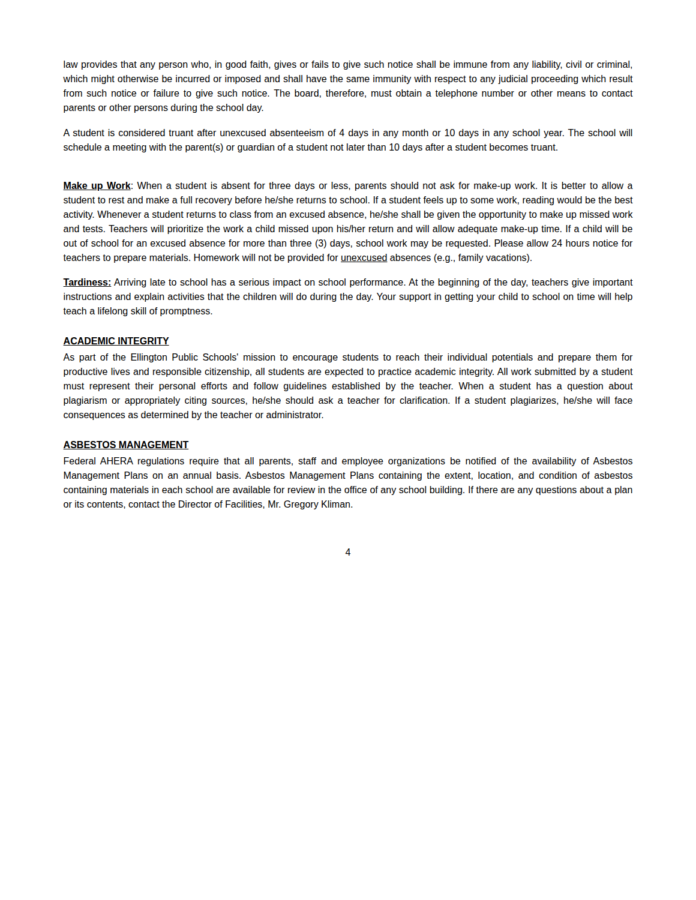law provides that any person who, in good faith, gives or fails to give such notice shall be immune from any liability, civil or criminal, which might otherwise be incurred or imposed and shall have the same immunity with respect to any judicial proceeding which result from such notice or failure to give such notice. The board, therefore, must obtain a telephone number or other means to contact parents or other persons during the school day.
A student is considered truant after unexcused absenteeism of 4 days in any month or 10 days in any school year. The school will schedule a meeting with the parent(s) or guardian of a student not later than 10 days after a student becomes truant.
Make up Work: When a student is absent for three days or less, parents should not ask for make-up work. It is better to allow a student to rest and make a full recovery before he/she returns to school. If a student feels up to some work, reading would be the best activity. Whenever a student returns to class from an excused absence, he/she shall be given the opportunity to make up missed work and tests. Teachers will prioritize the work a child missed upon his/her return and will allow adequate make-up time. If a child will be out of school for an excused absence for more than three (3) days, school work may be requested. Please allow 24 hours notice for teachers to prepare materials. Homework will not be provided for unexcused absences (e.g., family vacations).
Tardiness: Arriving late to school has a serious impact on school performance. At the beginning of the day, teachers give important instructions and explain activities that the children will do during the day. Your support in getting your child to school on time will help teach a lifelong skill of promptness.
ACADEMIC INTEGRITY
As part of the Ellington Public Schools' mission to encourage students to reach their individual potentials and prepare them for productive lives and responsible citizenship, all students are expected to practice academic integrity. All work submitted by a student must represent their personal efforts and follow guidelines established by the teacher. When a student has a question about plagiarism or appropriately citing sources, he/she should ask a teacher for clarification. If a student plagiarizes, he/she will face consequences as determined by the teacher or administrator.
ASBESTOS MANAGEMENT
Federal AHERA regulations require that all parents, staff and employee organizations be notified of the availability of Asbestos Management Plans on an annual basis. Asbestos Management Plans containing the extent, location, and condition of asbestos containing materials in each school are available for review in the office of any school building. If there are any questions about a plan or its contents, contact the Director of Facilities, Mr. Gregory Kliman.
4